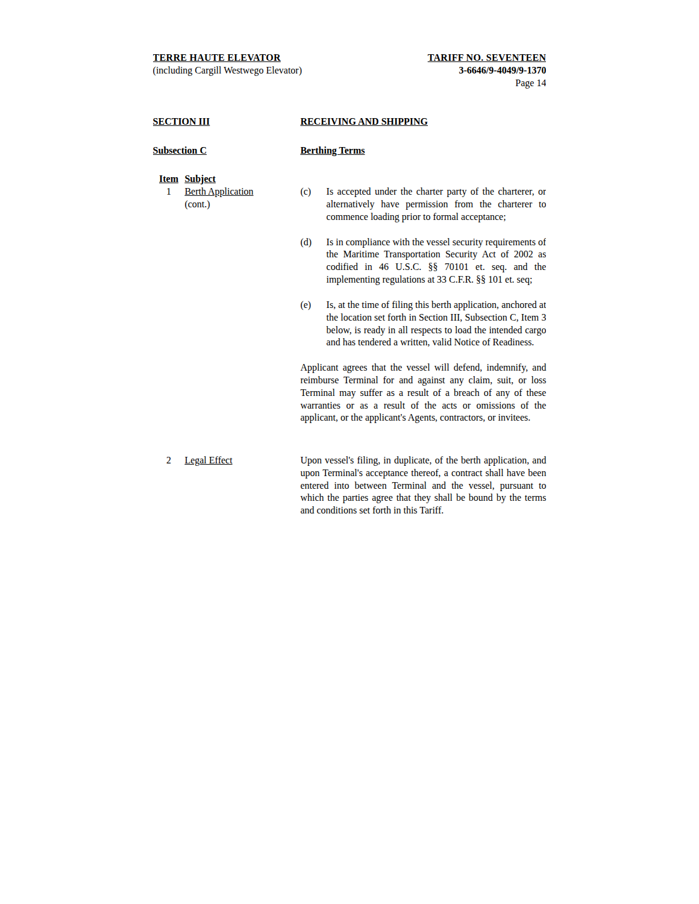TERRE HAUTE ELEVATOR
(including Cargill Westwego Elevator)
TARIFF NO. SEVENTEEN
3-6646/9-4049/9-1370
Page 14
SECTION III
RECEIVING AND SHIPPING
Subsection C
Berthing Terms
| Item | Subject | |
| 1 | Berth Application (cont.) | (c) Is accepted under the charter party of the charterer, or alternatively have permission from the charterer to commence loading prior to formal acceptance; (d) Is in compliance with the vessel security requirements of the Maritime Transportation Security Act of 2002 as codified in 46 U.S.C. §§ 70101 et. seq. and the implementing regulations at 33 C.F.R. §§ 101 et. seq; (e) Is, at the time of filing this berth application, anchored at the location set forth in Section III, Subsection C, Item 3 below, is ready in all respects to load the intended cargo and has tendered a written, valid Notice of Readiness. Applicant agrees that the vessel will defend, indemnify, and reimburse Terminal for and against any claim, suit, or loss Terminal may suffer as a result of a breach of any of these warranties or as a result of the acts or omissions of the applicant, or the applicant's Agents, contractors, or invitees. |
| 2 | Legal Effect | Upon vessel's filing, in duplicate, of the berth application, and upon Terminal's acceptance thereof, a contract shall have been entered into between Terminal and the vessel, pursuant to which the parties agree that they shall be bound by the terms and conditions set forth in this Tariff. |